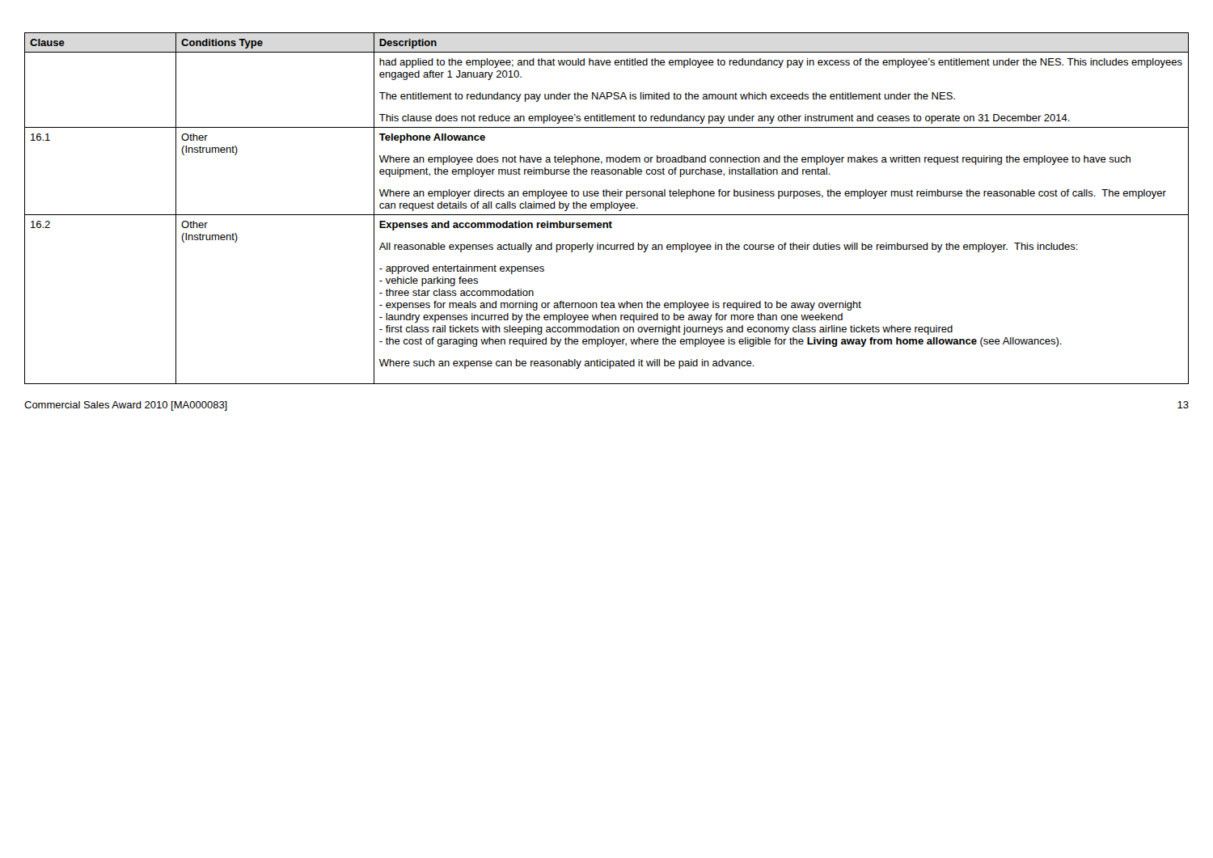| Clause | Conditions Type | Description |
| --- | --- | --- |
| | | had applied to the employee; and that would have entitled the employee to redundancy pay in excess of the employee’s entitlement under the NES. This includes employees engaged after 1 January 2010. The entitlement to redundancy pay under the NAPSA is limited to the amount which exceeds the entitlement under the NES. This clause does not reduce an employee’s entitlement to redundancy pay under any other instrument and ceases to operate on 31 December 2014. |
| 16.1 | Other (Instrument) | Telephone Allowance Where an employee does not have a telephone, modem or broadband connection and the employer makes a written request requiring the employee to have such equipment, the employer must reimburse the reasonable cost of purchase, installation and rental. Where an employer directs an employee to use their personal telephone for business purposes, the employer must reimburse the reasonable cost of calls. The employer can request details of all calls claimed by the employee. |
| 16.2 | Other (Instrument) | Expenses and accommodation reimbursement All reasonable expenses actually and properly incurred by an employee in the course of their duties will be reimbursed by the employer. This includes: - approved entertainment expenses - vehicle parking fees - three star class accommodation - expenses for meals and morning or afternoon tea when the employee is required to be away overnight - laundry expenses incurred by the employee when required to be away for more than one weekend - first class rail tickets with sleeping accommodation on overnight journeys and economy class airline tickets where required - the cost of garaging when required by the employer, where the employee is eligible for the Living away from home allowance (see Allowances). Where such an expense can be reasonably anticipated it will be paid in advance. |
Commercial Sales Award 2010 [MA000083] 13